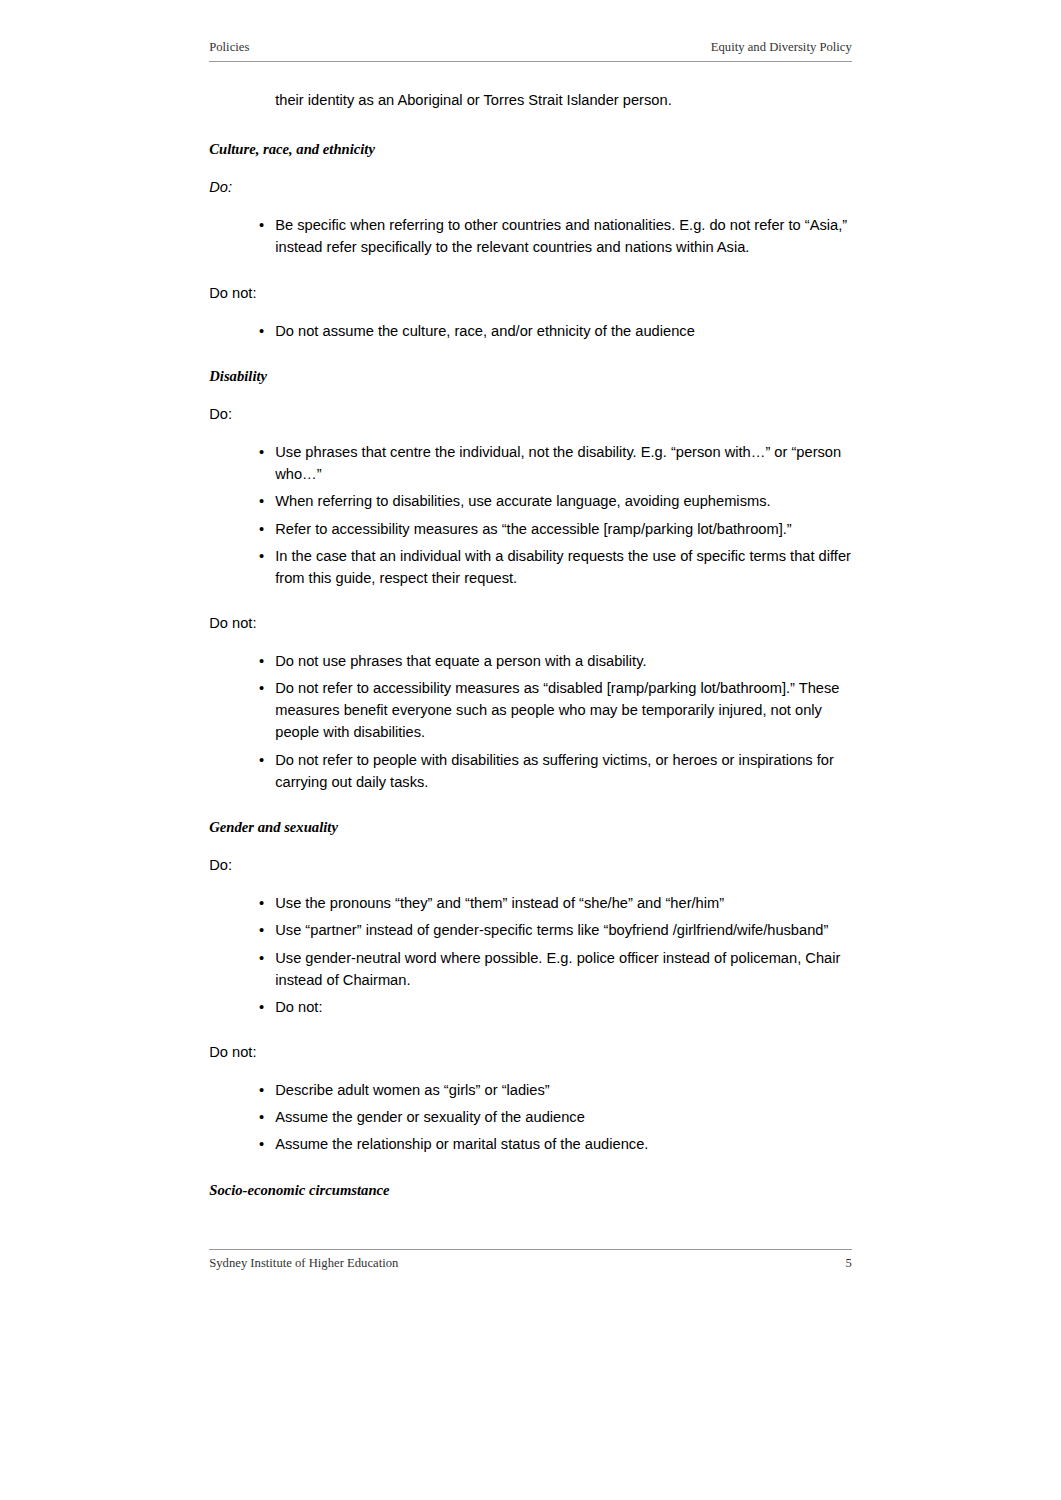Policies
Equity and Diversity Policy
their identity as an Aboriginal or Torres Strait Islander person.
Culture, race, and ethnicity
Do:
Be specific when referring to other countries and nationalities. E.g. do not refer to “Asia,” instead refer specifically to the relevant countries and nations within Asia.
Do not:
Do not assume the culture, race, and/or ethnicity of the audience
Disability
Do:
Use phrases that centre the individual, not the disability. E.g. “person with…” or “person who…”
When referring to disabilities, use accurate language, avoiding euphemisms.
Refer to accessibility measures as “the accessible [ramp/parking lot/bathroom].”
In the case that an individual with a disability requests the use of specific terms that differ from this guide, respect their request.
Do not:
Do not use phrases that equate a person with a disability.
Do not refer to accessibility measures as “disabled [ramp/parking lot/bathroom].” These measures benefit everyone such as people who may be temporarily injured, not only people with disabilities.
Do not refer to people with disabilities as suffering victims, or heroes or inspirations for carrying out daily tasks.
Gender and sexuality
Do:
Use the pronouns “they” and “them” instead of “she/he” and “her/him”
Use “partner” instead of gender-specific terms like “boyfriend /girlfriend/wife/husband”
Use gender-neutral word where possible. E.g. police officer instead of policeman, Chair instead of Chairman.
Do not:
Do not:
Describe adult women as “girls” or “ladies”
Assume the gender or sexuality of the audience
Assume the relationship or marital status of the audience.
Socio-economic circumstance
Sydney Institute of Higher Education
5